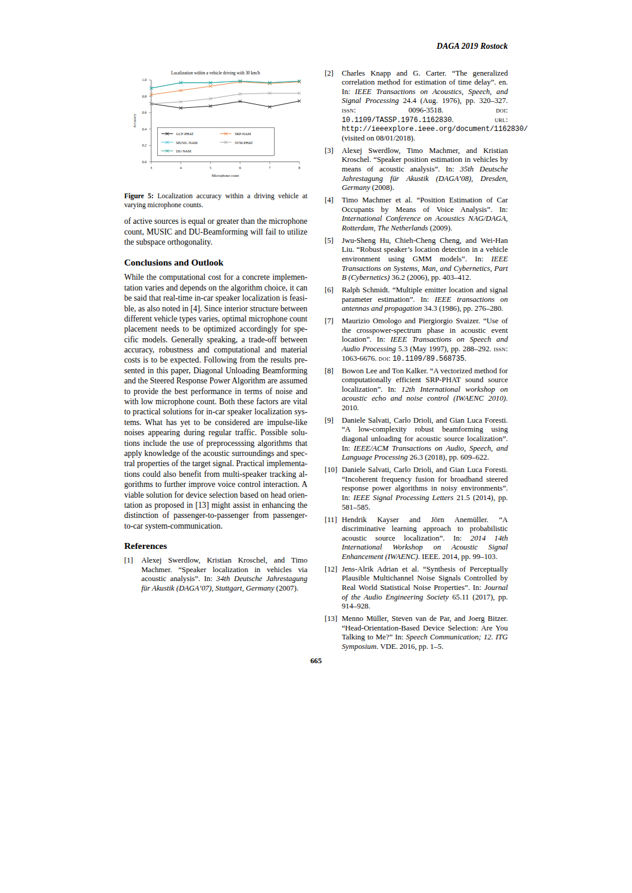DAGA 2019 Rostock
Localization within a vehicle driving with 30 km/h 0.0 0.2 0.4 0.6 0.8 1.0 3 4 5 6 7 8 Microphone count Accuracy GCF-PHAT SRP-NAM MUSIC-NAM SVM-PHAT DU-NAM
Figure 5: Localization accuracy within a driving vehicle at varying microphone counts.
of active sources is equal or greater than the microphone count, MUSIC and DU-Beamforming will fail to utilize the subspace orthogonality.
Conclusions and Outlook
While the computational cost for a concrete implementation varies and depends on the algorithm choice, it can be said that real-time in-car speaker localization is feasible, as also noted in [4]. Since interior structure between different vehicle types varies, optimal microphone count placement needs to be optimized accordingly for specific models. Generally speaking, a trade-off between accuracy, robustness and computational and material costs is to be expected. Following from the results presented in this paper, Diagonal Unloading Beamforming and the Steered Response Power Algorithm are assumed to provide the best performance in terms of noise and with low microphone count. Both these factors are vital to practical solutions for in-car speaker localization systems. What has yet to be considered are impulse-like noises appearing during regular traffic. Possible solutions include the use of preprocesssing algorithms that apply knowledge of the acoustic surroundings and spectral properties of the target signal. Practical implementations could also benefit from multi-speaker tracking algorithms to further improve voice control interaction. A viable solution for device selection based on head orientation as proposed in [13] might assist in enhancing the distinction of passenger-to-passenger from passenger-to-car system-communication.
References
Alexej Swerdlow, Kristian Kroschel, and Timo Machmer. “Speaker localization in vehicles via acoustic analysis”. In: 34th Deutsche Jahrestagung für Akustik (DAGA’07), Stuttgart, Germany (2007).
Charles Knapp and G. Carter. “The generalized correlation method for estimation of time delay”. en. In: IEEE Transactions on Acoustics, Speech, and Signal Processing 24.4 (Aug. 1976), pp. 320–327. issn: 0096-3518. doi: 10.1109/TASSP.1976.1162830. url: http://ieeexplore.ieee.org/document/1162830/ (visited on 08/01/2018).
Alexej Swerdlow, Timo Machmer, and Kristian Kroschel. “Speaker position estimation in vehicles by means of acoustic analysis”. In: 35th Deutsche Jahrestagung für Akustik (DAGA’08), Dresden, Germany (2008).
Timo Machmer et al. “Position Estimation of Car Occupants by Means of Voice Analysis”. In: International Conference on Acoustics NAG/DAGA, Rotterdam, The Netherlands (2009).
Jwu-Sheng Hu, Chieh-Cheng Cheng, and Wei-Han Liu. “Robust speaker’s location detection in a vehicle environment using GMM models”. In: IEEE Transactions on Systems, Man, and Cybernetics, Part B (Cybernetics) 36.2 (2006), pp. 403–412.
Ralph Schmidt. “Multiple emitter location and signal parameter estimation”. In: IEEE transactions on antennas and propagation 34.3 (1986), pp. 276–280.
Maurizio Omologo and Piergiorgio Svaizer. “Use of the crosspower-spectrum phase in acoustic event location”. In: IEEE Transactions on Speech and Audio Processing 5.3 (May 1997), pp. 288–292. issn: 1063-6676. doi: 10.1109/89.568735.
Bowon Lee and Ton Kalker. “A vectorized method for computationally efficient SRP-PHAT sound source localization”. In: 12th International workshop on acoustic echo and noise control (IWAENC 2010). 2010.
Daniele Salvati, Carlo Drioli, and Gian Luca Foresti. “A low-complexity robust beamforming using diagonal unloading for acoustic source localization”. In: IEEE/ACM Transactions on Audio, Speech, and Language Processing 26.3 (2018), pp. 609–622.
Daniele Salvati, Carlo Drioli, and Gian Luca Foresti. “Incoherent frequency fusion for broadband steered response power algorithms in noisy environments”. In: IEEE Signal Processing Letters 21.5 (2014), pp. 581–585.
Hendrik Kayser and Jörn Anemüller. “A discriminative learning approach to probabilistic acoustic source localization”. In: 2014 14th International Workshop on Acoustic Signal Enhancement (IWAENC). IEEE. 2014, pp. 99–103.
Jens-Alrik Adrian et al. “Synthesis of Perceptually Plausible Multichannel Noise Signals Controlled by Real World Statistical Noise Properties”. In: Journal of the Audio Engineering Society 65.11 (2017), pp. 914–928.
Menno Müller, Steven van de Par, and Joerg Bitzer. “Head-Orientation-Based Device Selection: Are You Talking to Me?” In: Speech Communication; 12. ITG Symposium. VDE. 2016, pp. 1–5.
665